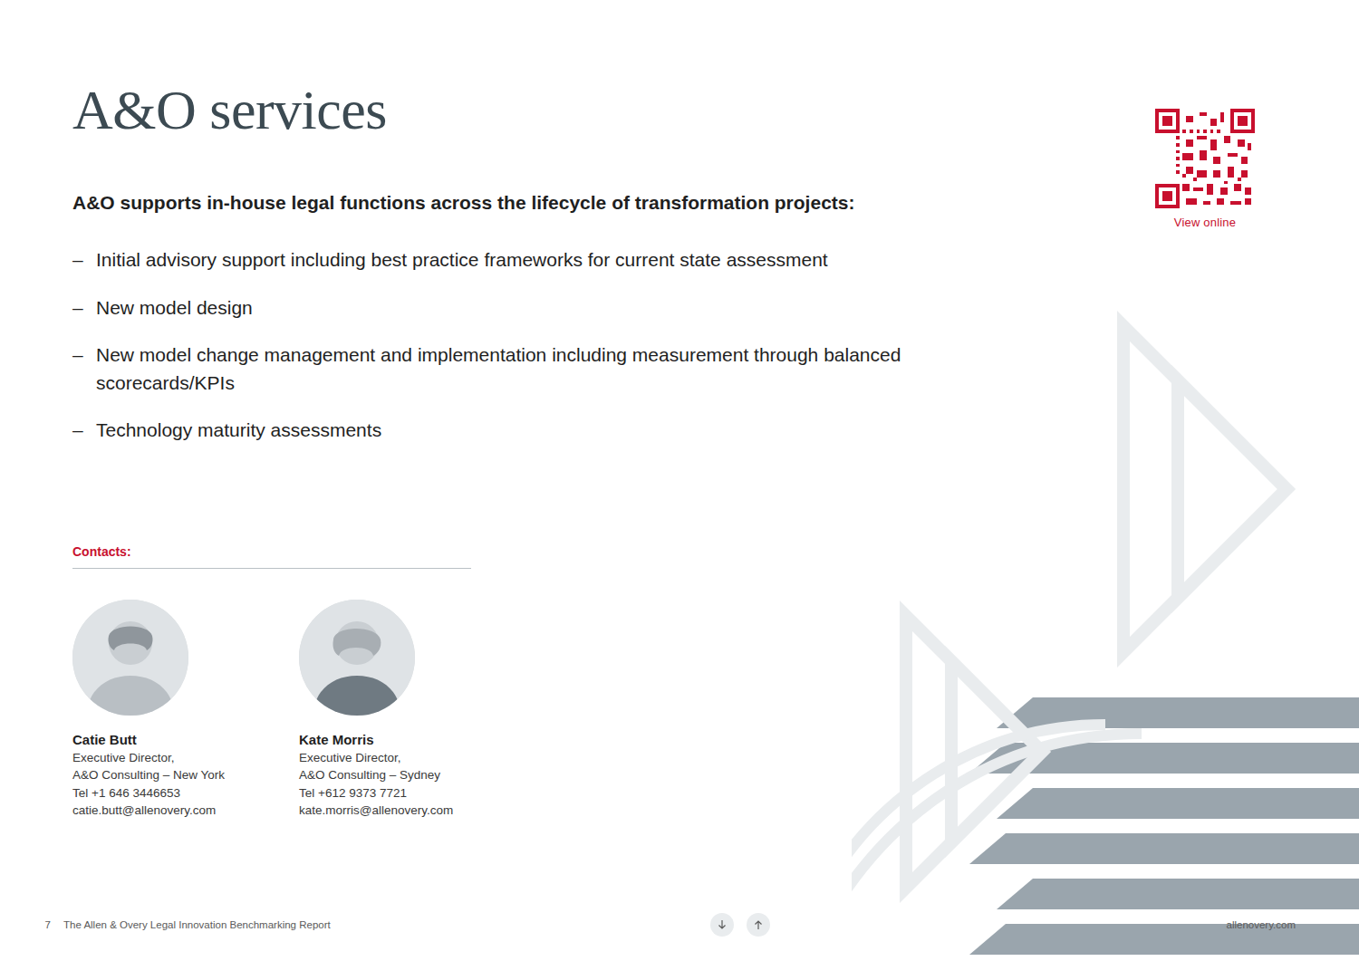View online
A&O services
A&O supports in-house legal functions across the lifecycle of transformation projects:
Initial advisory support including best practice frameworks for current state assessment
New model design
New model change management and implementation including measurement through balanced scorecards/KPIs
Technology maturity assessments
Contacts:
Catie Butt
Executive Director,
A&O Consulting – New York
Tel +1 646 3446653
catie.butt@allenovery.com
Kate Morris
Executive Director,
A&O Consulting – Sydney
Tel +612 9373 7721
kate.morris@allenovery.com
7
The Allen & Overy Legal Innovation Benchmarking Report
allenovery.com